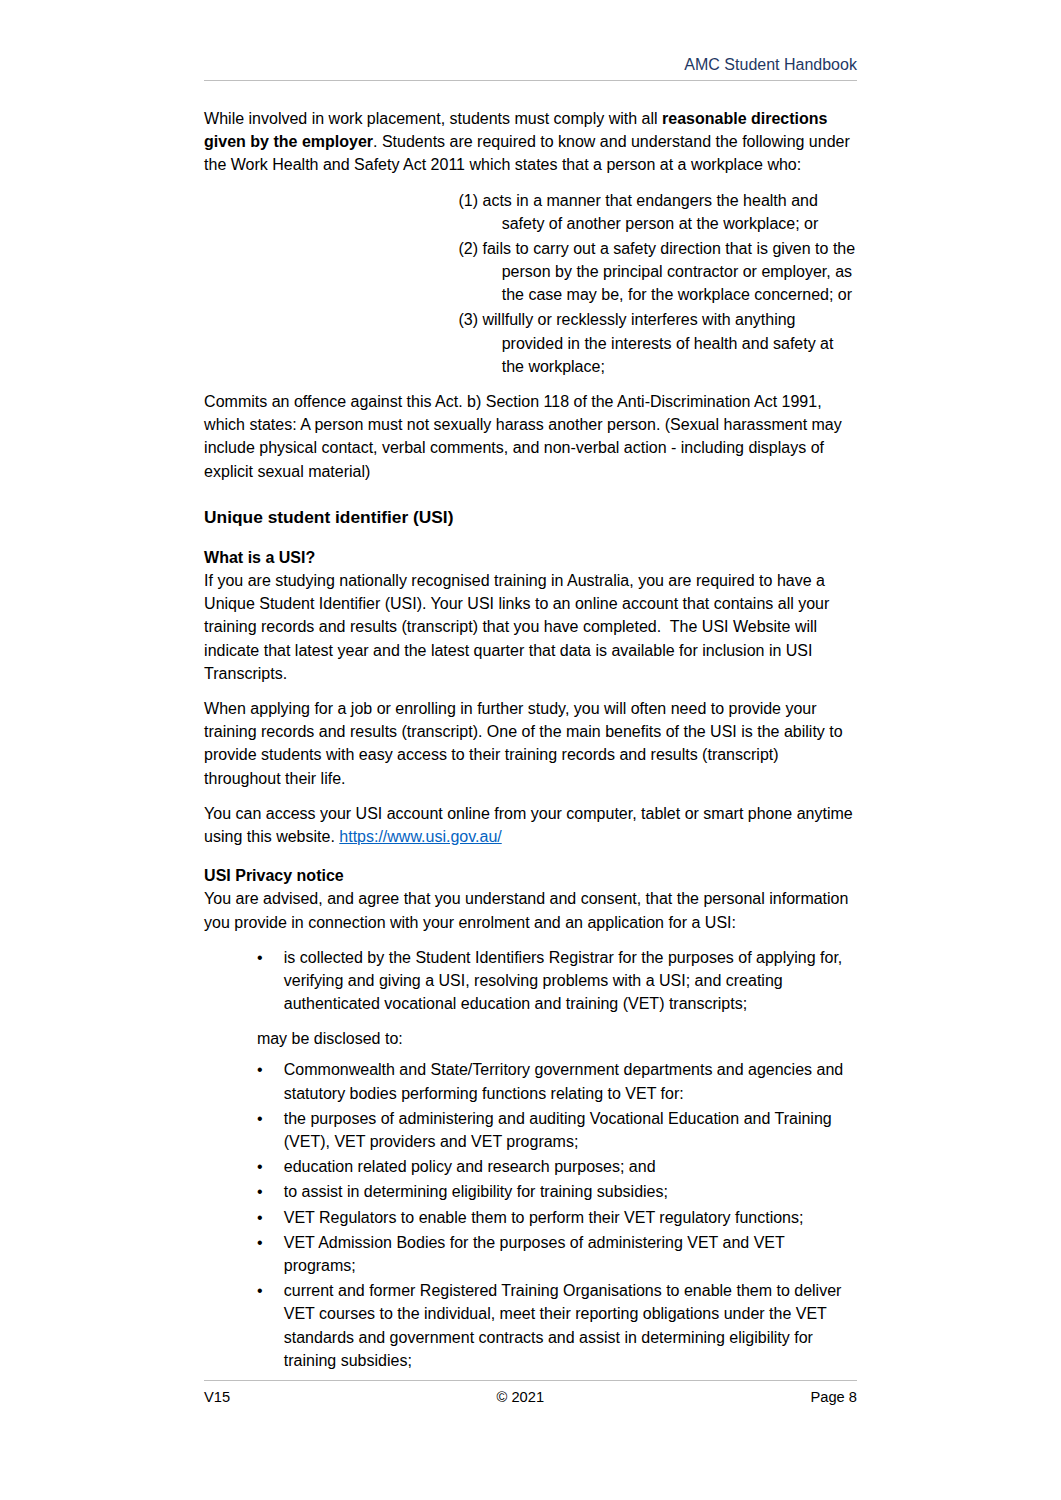AMC Student Handbook
While involved in work placement, students must comply with all reasonable directions given by the employer. Students are required to know and understand the following under the Work Health and Safety Act 2011 which states that a person at a workplace who:
(1) acts in a manner that endangers the health and safety of another person at the workplace; or
(2) fails to carry out a safety direction that is given to the person by the principal contractor or employer, as the case may be, for the workplace concerned; or
(3) willfully or recklessly interferes with anything provided in the interests of health and safety at the workplace;
Commits an offence against this Act. b) Section 118 of the Anti-Discrimination Act 1991, which states: A person must not sexually harass another person. (Sexual harassment may include physical contact, verbal comments, and non-verbal action - including displays of explicit sexual material)
Unique student identifier (USI)
What is a USI?
If you are studying nationally recognised training in Australia, you are required to have a Unique Student Identifier (USI). Your USI links to an online account that contains all your training records and results (transcript) that you have completed. The USI Website will indicate that latest year and the latest quarter that data is available for inclusion in USI Transcripts.
When applying for a job or enrolling in further study, you will often need to provide your training records and results (transcript). One of the main benefits of the USI is the ability to provide students with easy access to their training records and results (transcript) throughout their life.
You can access your USI account online from your computer, tablet or smart phone anytime using this website. https://www.usi.gov.au/
USI Privacy notice
You are advised, and agree that you understand and consent, that the personal information you provide in connection with your enrolment and an application for a USI:
is collected by the Student Identifiers Registrar for the purposes of applying for, verifying and giving a USI, resolving problems with a USI; and creating authenticated vocational education and training (VET) transcripts;
may be disclosed to:
Commonwealth and State/Territory government departments and agencies and statutory bodies performing functions relating to VET for:
the purposes of administering and auditing Vocational Education and Training (VET), VET providers and VET programs;
education related policy and research purposes; and
to assist in determining eligibility for training subsidies;
VET Regulators to enable them to perform their VET regulatory functions;
VET Admission Bodies for the purposes of administering VET and VET programs;
current and former Registered Training Organisations to enable them to deliver VET courses to the individual, meet their reporting obligations under the VET standards and government contracts and assist in determining eligibility for training subsidies;
V15 © 2021 Page 8